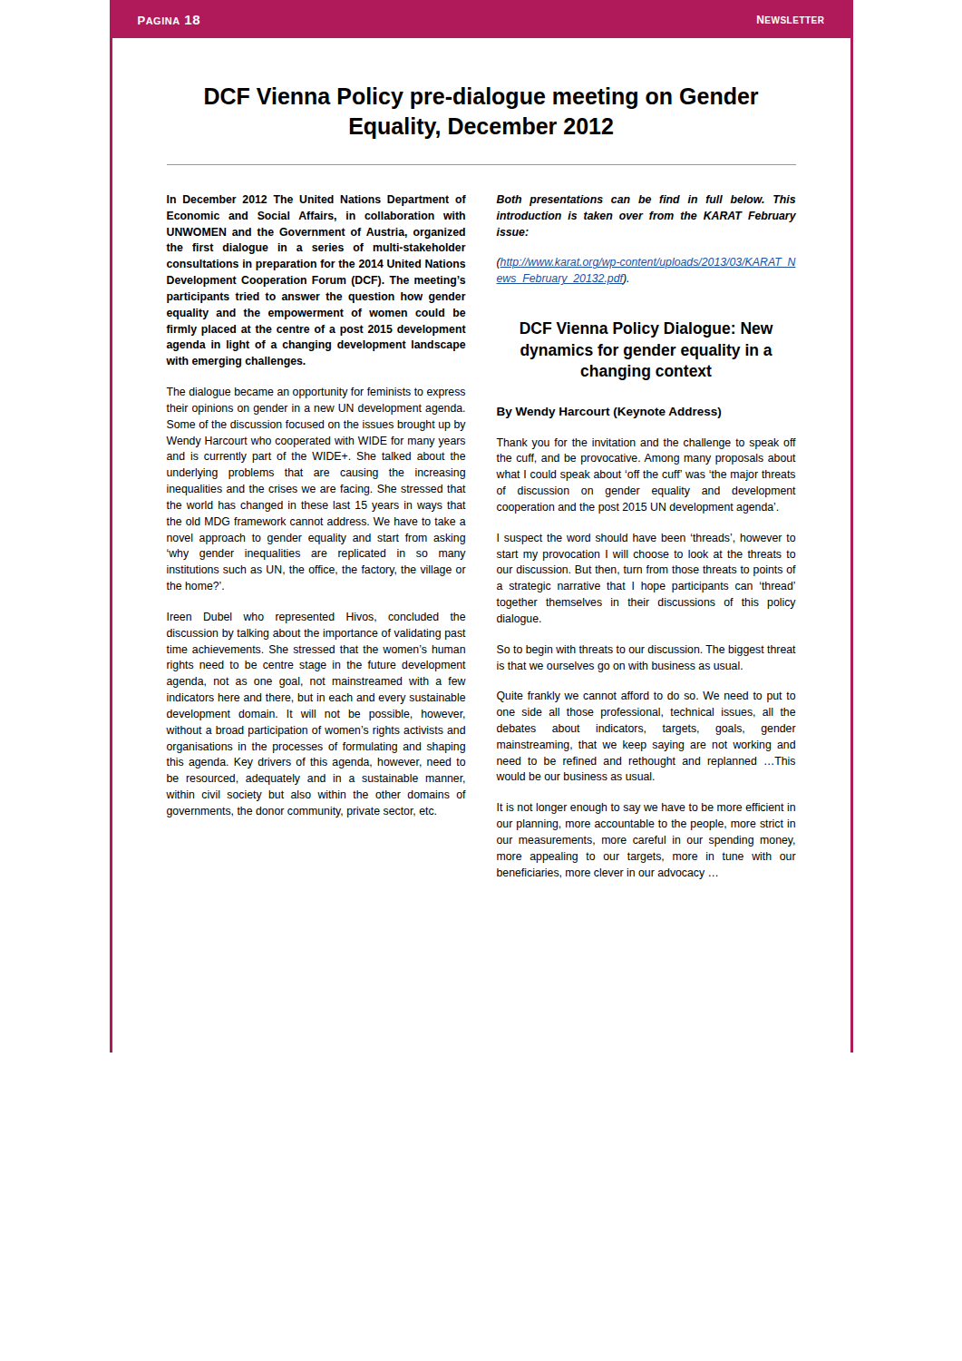Pagina 18
Newsletter
DCF Vienna Policy pre-dialogue meeting on Gender Equality, December 2012
In December 2012 The United Nations Department of Economic and Social Affairs, in collaboration with UNWOMEN and the Government of Austria, organized the first dialogue in a series of multi-stakeholder consultations in preparation for the 2014 United Nations Development Cooperation Forum (DCF). The meeting’s participants tried to answer the question how gender equality and the empowerment of women could be firmly placed at the centre of a post 2015 development agenda in light of a changing development landscape with emerging challenges.
The dialogue became an opportunity for feminists to express their opinions on gender in a new UN development agenda. Some of the discussion focused on the issues brought up by Wendy Harcourt who cooperated with WIDE for many years and is currently part of the WIDE+. She talked about the underlying problems that are causing the increasing inequalities and the crises we are facing. She stressed that the world has changed in these last 15 years in ways that the old MDG framework cannot address. We have to take a novel approach to gender equality and start from asking ‘why gender inequalities are replicated in so many institutions such as UN, the office, the factory, the village or the home?’.
Ireen Dubel who represented Hivos, concluded the discussion by talking about the importance of validating past time achievements. She stressed that the women’s human rights need to be centre stage in the future development agenda, not as one goal, not mainstreamed with a few indicators here and there, but in each and every sustainable development domain. It will not be possible, however, without a broad participation of women’s rights activists and organisations in the processes of formulating and shaping this agenda. Key drivers of this agenda, however, need to be resourced, adequately and in a sustainable manner, within civil society but also within the other domains of governments, the donor community, private sector, etc.
Both presentations can be find in full below. This introduction is taken over from the KARAT February issue:
(http://www.karat.org/wp-content/uploads/2013/03/KARAT_News_February_20132.pdf).
DCF Vienna Policy Dialogue: New dynamics for gender equality in a changing context
By Wendy Harcourt (Keynote Address)
Thank you for the invitation and the challenge to speak off the cuff, and be provocative. Among many proposals about what I could speak about ‘off the cuff’ was ‘the major threats of discussion on gender equality and development cooperation and the post 2015 UN development agenda’.
I suspect the word should have been ‘threads’, however to start my provocation I will choose to look at the threats to our discussion. But then, turn from those threats to points of a strategic narrative that I hope participants can ‘thread’ together themselves in their discussions of this policy dialogue.
So to begin with threats to our discussion. The biggest threat is that we ourselves go on with business as usual.
Quite frankly we cannot afford to do so. We need to put to one side all those professional, technical issues, all the debates about indicators, targets, goals, gender mainstreaming, that we keep saying are not working and need to be refined and rethought and replanned …This would be our business as usual.
It is not longer enough to say we have to be more efficient in our planning, more accountable to the people, more strict in our measurements, more careful in our spending money, more appealing to our targets, more in tune with our beneficiaries, more clever in our advocacy …